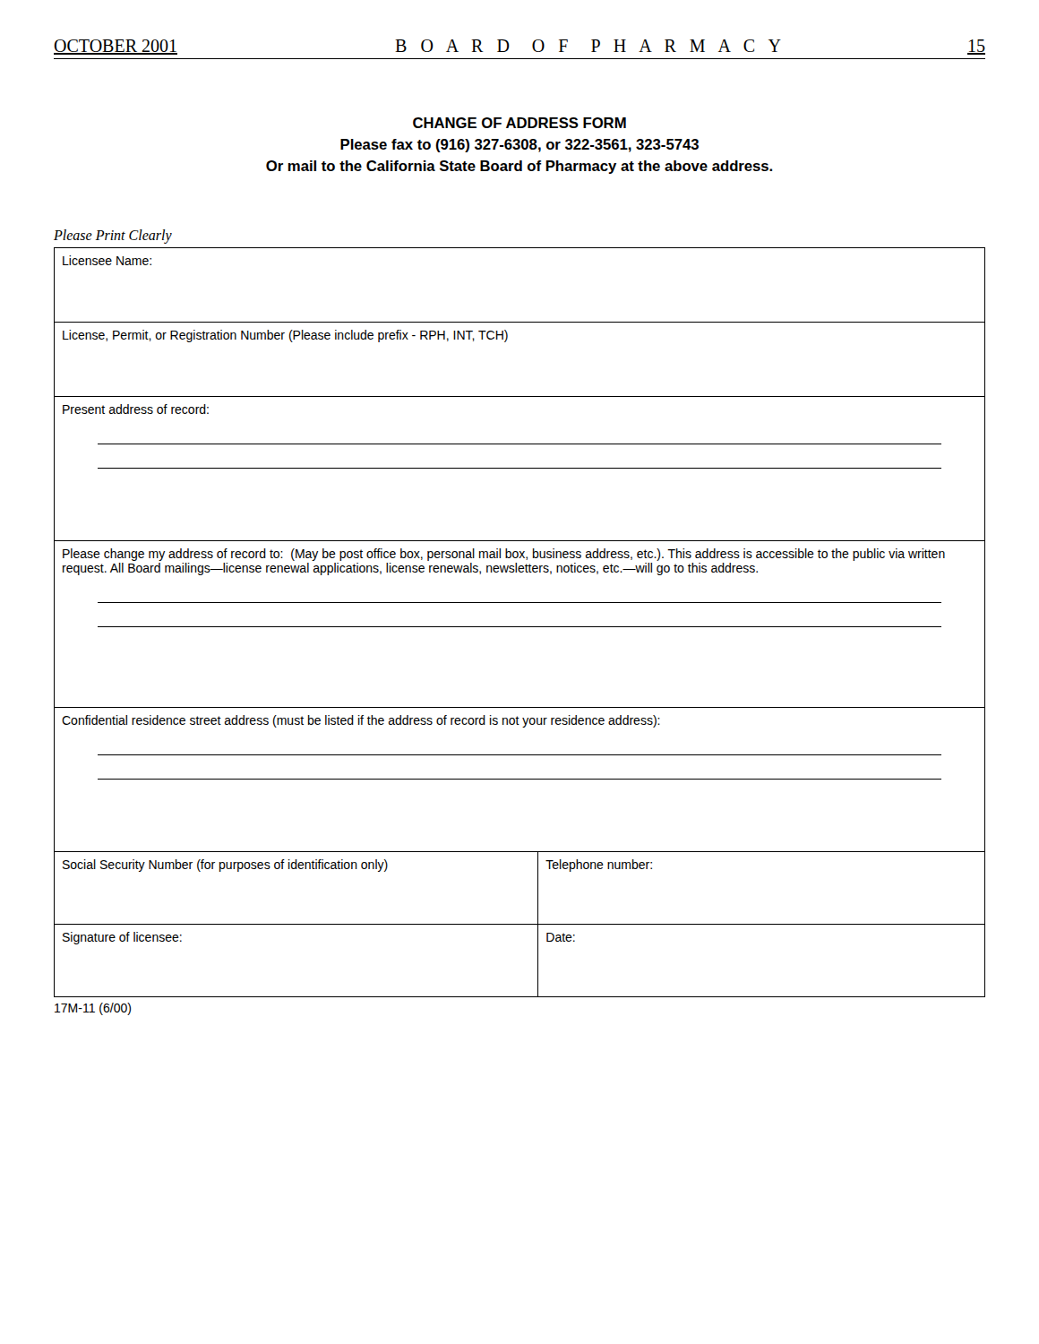OCTOBER 2001 B O A R D O F P H A R M A C Y 15
CHANGE OF ADDRESS FORM
Please fax to (916) 327-6308, or 322-3561, 323-5743
Or mail to the California State Board of Pharmacy at the above address.
Please Print Clearly
| Licensee Name: |
| License, Permit, or Registration Number (Please include prefix - RPH, INT, TCH) |
| Present address of record: |
| Please change my address of record to: (May be post office box, personal mail box, business address, etc.). This address is accessible to the public via written request. All Board mailings—license renewal applications, license renewals, newsletters, notices, etc.—will go to this address. |
| Confidential residence street address (must be listed if the address of record is not your residence address): |
| Social Security Number (for purposes of identification only) | Telephone number: |
| Signature of licensee: | Date: |
17M-11 (6/00)